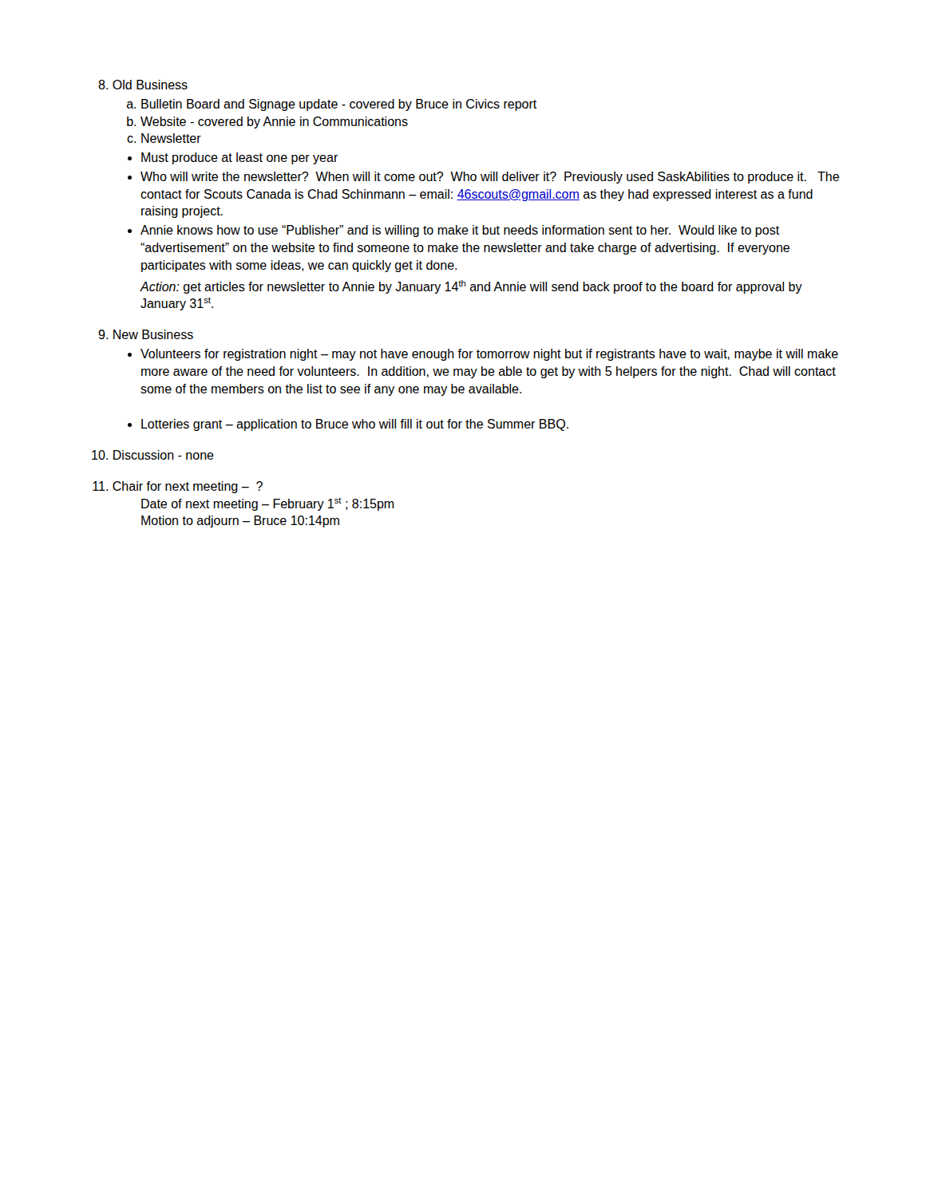Old Business
Bulletin Board and Signage update - covered by Bruce in Civics report
Website - covered by Annie in Communications
Newsletter
Must produce at least one per year
Who will write the newsletter? When will it come out? Who will deliver it? Previously used SaskAbilities to produce it. The contact for Scouts Canada is Chad Schinmann – email: 46scouts@gmail.com as they had expressed interest as a fund raising project.
Annie knows how to use “Publisher” and is willing to make it but needs information sent to her. Would like to post “advertisement” on the website to find someone to make the newsletter and take charge of advertising. If everyone participates with some ideas, we can quickly get it done.
Action: get articles for newsletter to Annie by January 14th and Annie will send back proof to the board for approval by January 31st.
New Business
Volunteers for registration night – may not have enough for tomorrow night but if registrants have to wait, maybe it will make more aware of the need for volunteers. In addition, we may be able to get by with 5 helpers for the night. Chad will contact some of the members on the list to see if any one may be available.
Lotteries grant – application to Bruce who will fill it out for the Summer BBQ.
Discussion - none
Chair for next meeting – ?
Date of next meeting – February 1st ; 8:15pm
Motion to adjourn – Bruce 10:14pm